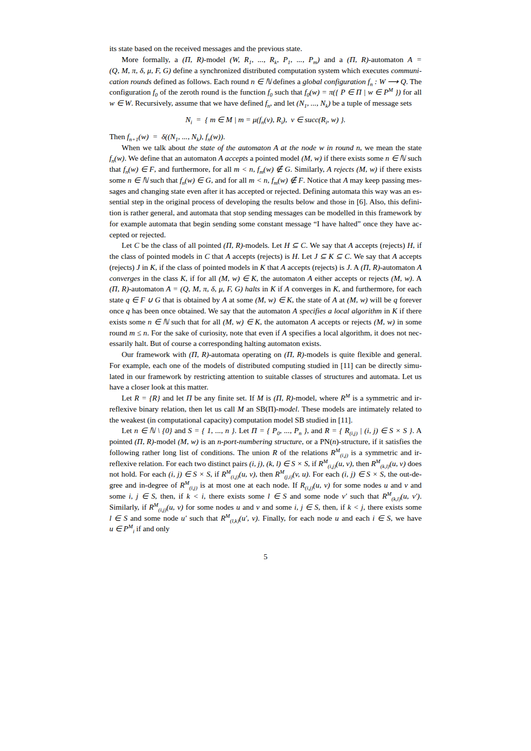its state based on the received messages and the previous state.
More formally, a (Π, R)-model (W, R1, ..., Rk, P1, ..., Pm) and a (Π, R)-automaton A = (Q, M, π, δ, μ, F, G) define a synchronized distributed computation system which executes communication rounds defined as follows. Each round n ∈ ℕ defines a global configuration fn : W ⟶ Q. The configuration f0 of the zeroth round is the function f0 such that f0(w) = π({ P ∈ Π | w ∈ PM }) for all w ∈ W. Recursively, assume that we have defined fn, and let (N1, ..., Nk) be a tuple of message sets
Ni = { m ∈ M | m = μ(fn(v), Ri), v ∈ succ(Ri, w) }.
Then fn+1(w) = δ((N1, ..., Nk), fn(w)).
When we talk about the state of the automaton A at the node w in round n, we mean the state fn(w). We define that an automaton A accepts a pointed model (M, w) if there exists some n ∈ ℕ such that fn(w) ∈ F, and furthermore, for all m < n, fm(w) ∉ G. Similarly, A rejects (M, w) if there exists some n ∈ ℕ such that fn(w) ∈ G, and for all m < n, fm(w) ∉ F. Notice that A may keep passing messages and changing state even after it has accepted or rejected. Defining automata this way was an essential step in the original process of developing the results below and those in [6]. Also, this definition is rather general, and automata that stop sending messages can be modelled in this framework by for example automata that begin sending some constant message “I have halted” once they have accepted or rejected.
Let C be the class of all pointed (Π, R)-models. Let H ⊆ C. We say that A accepts (rejects) H, if the class of pointed models in C that A accepts (rejects) is H. Let J ⊆ K ⊆ C. We say that A accepts (rejects) J in K, if the class of pointed models in K that A accepts (rejects) is J. A (Π, R)-automaton A converges in the class K, if for all (M, w) ∈ K, the automaton A either accepts or rejects (M, w). A (Π, R)-automaton A = (Q, M, π, δ, μ, F, G) halts in K if A converges in K, and furthermore, for each state q ∈ F ∪ G that is obtained by A at some (M, w) ∈ K, the state of A at (M, w) will be q forever once q has been once obtained. We say that the automaton A specifies a local algorithm in K if there exists some n ∈ ℕ such that for all (M, w) ∈ K, the automaton A accepts or rejects (M, w) in some round m ≤ n. For the sake of curiosity, note that even if A specifies a local algorithm, it does not necessarily halt. But of course a corresponding halting automaton exists.
Our framework with (Π, R)-automata operating on (Π, R)-models is quite flexible and general. For example, each one of the models of distributed computing studied in [11] can be directly simulated in our framework by restricting attention to suitable classes of structures and automata. Let us have a closer look at this matter.
Let R = {R} and let Π be any finite set. If M is (Π, R)-model, where RM is a symmetric and irreflexive binary relation, then let us call M an SB(Π)-model. These models are intimately related to the weakest (in computational capacity) computation model SB studied in [11].
Let n ∈ ℕ \ {0} and S = { 1, ..., n }. Let Π = { P0, ..., Pn }, and R = { R(i,j) | (i, j) ∈ S × S }. A pointed (Π, R)-model (M, w) is an n-port-numbering structure, or a PN(n)-structure, if it satisfies the following rather long list of conditions. The union R of the relations RM(i,j) is a symmetric and irreflexive relation. For each two distinct pairs (i, j), (k, l) ∈ S × S, if RM(i,j)(u, v), then RM(k,l)(u, v) does not hold. For each (i, j) ∈ S × S, if RM(i,j)(u, v), then RM(j,i)(v, u). For each (i, j) ∈ S × S, the out-degree and in-degree of RM(i,j) is at most one at each node. If R(i,j)(u, v) for some nodes u and v and some i, j ∈ S, then, if k < i, there exists some l ∈ S and some node v′ such that RM(k,l)(u, v′). Similarly, if RM(i,j)(u, v) for some nodes u and v and some i, j ∈ S, then, if k < j, there exists some l ∈ S and some node u′ such that RM(l,k)(u′, v). Finally, for each node u and each i ∈ S, we have u ∈ PMi if and only
5